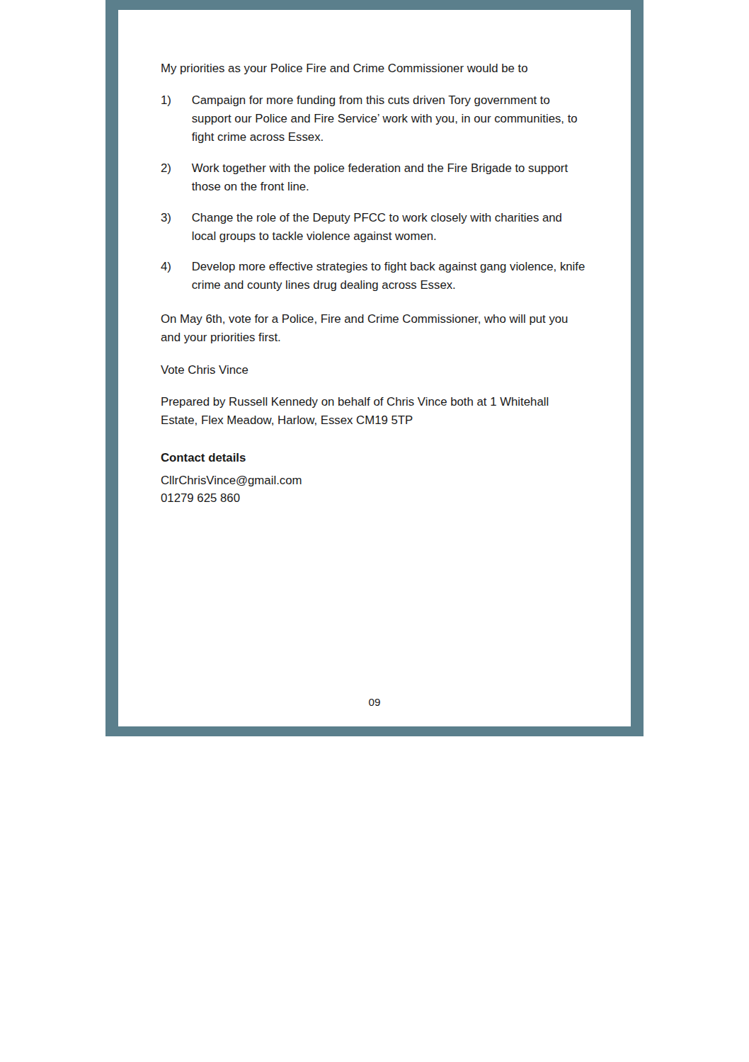My priorities as your Police Fire and Crime Commissioner would be to
1) Campaign for more funding from this cuts driven Tory government to support our Police and Fire Service’ work with you, in our communities, to fight crime across Essex.
2) Work together with the police federation and the Fire Brigade to support those on the front line.
3) Change the role of the Deputy PFCC to work closely with charities and local groups to tackle violence against women.
4) Develop more effective strategies to fight back against gang violence, knife crime and county lines drug dealing across Essex.
On May 6th, vote for a Police, Fire and Crime Commissioner, who will put you and your priorities first.
Vote Chris Vince
Prepared by Russell Kennedy on behalf of Chris Vince both at 1 Whitehall Estate, Flex Meadow, Harlow, Essex CM19 5TP
Contact details
CllrChrisVince@gmail.com
01279 625 860
09